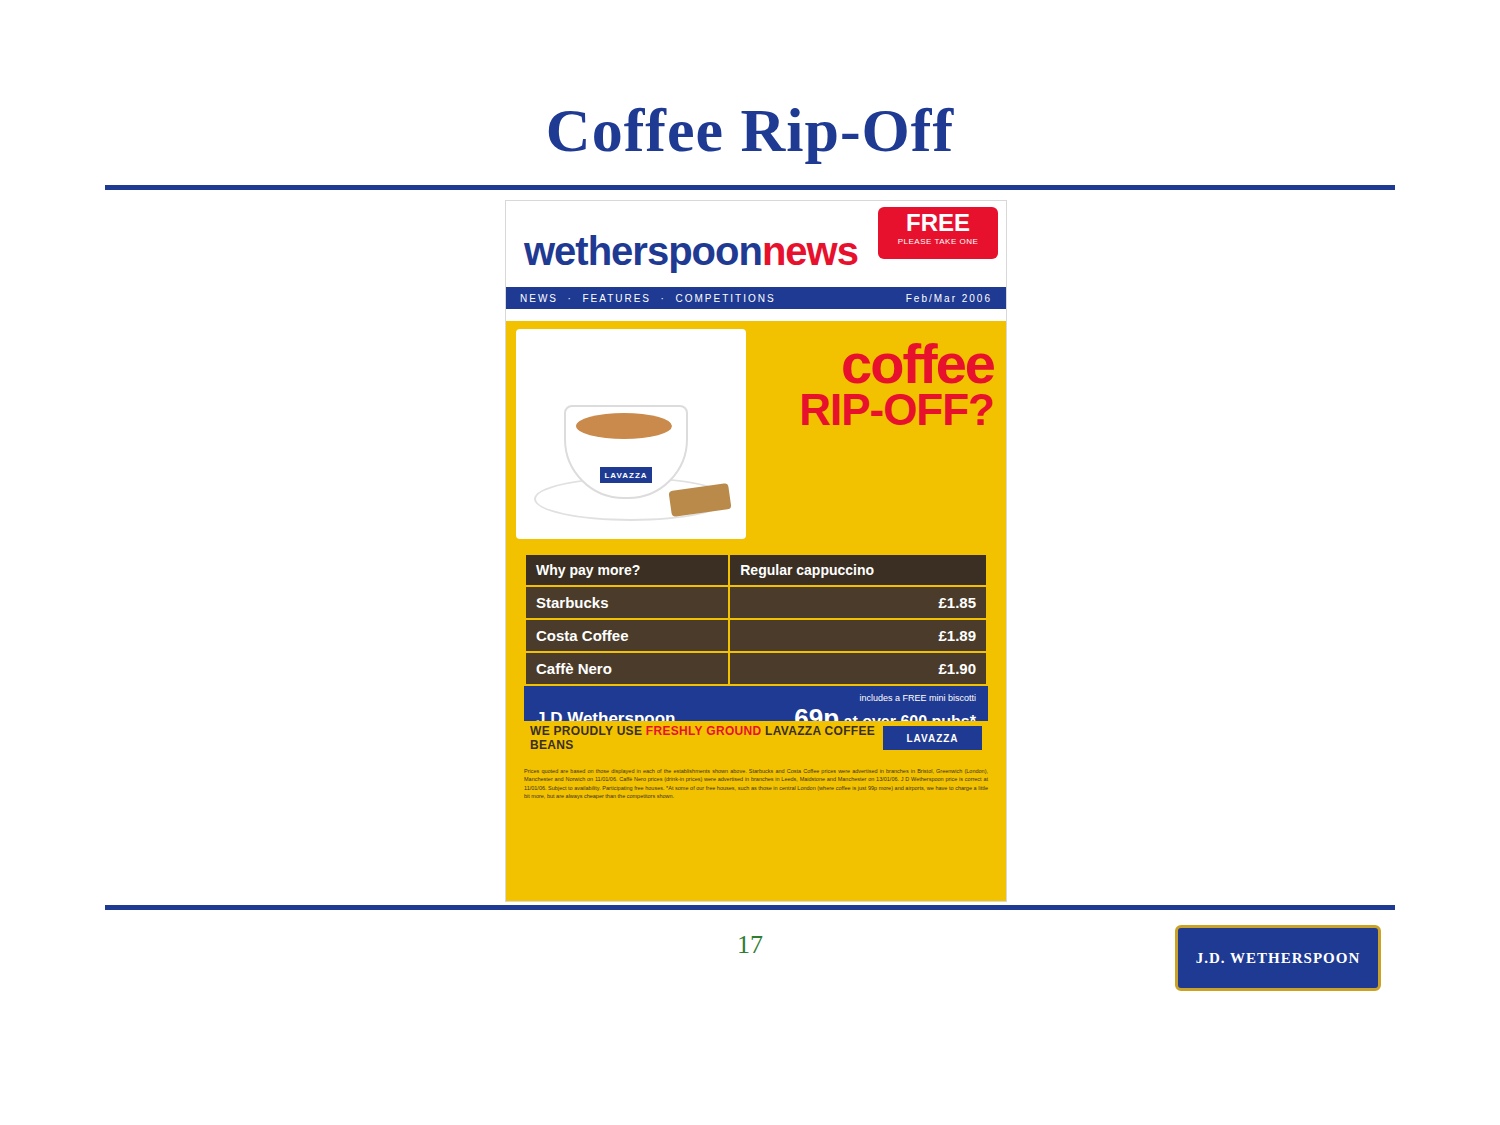Coffee Rip-Off
wether spoon news
FREE
PLEASE TAKE ONE
NEWS · FEATURES · COMPETITIONS Feb/Mar 2006
LAVAZZA
coffee
RIP-OFF?
| Why pay more? | Regular cappuccino |
| --- | --- |
| Starbucks | £1.85 |
| Costa Coffee | £1.89 |
| Caffè Nero | £1.90 |
| J D Wetherspoon | includes a FREE mini biscotti 69p at over 600 pubs* Just 99p in central London |
WE PROUDLY USE FRESHLY GROUND LAVAZZA COFFEE BEANS
LAVAZZA
Prices quoted are based on those displayed in each of the establishments shown above. Starbucks and Costa Coffee prices were advertised in branches in Bristol, Greenwich (London), Manchester and Norwich on 11/01/06. Caffè Nero prices (drink-in prices) were advertised in branches in Leeds, Maidstone and Manchester on 13/01/06. J D Wetherspoon price is correct at 11/01/06. Subject to availability. Participating free houses. *At some of our free houses, such as those in central London (where coffee is just 99p more) and airports, we have to charge a little bit more, but are always cheaper than the competitors shown.
17
J.D. WETHERSPOON